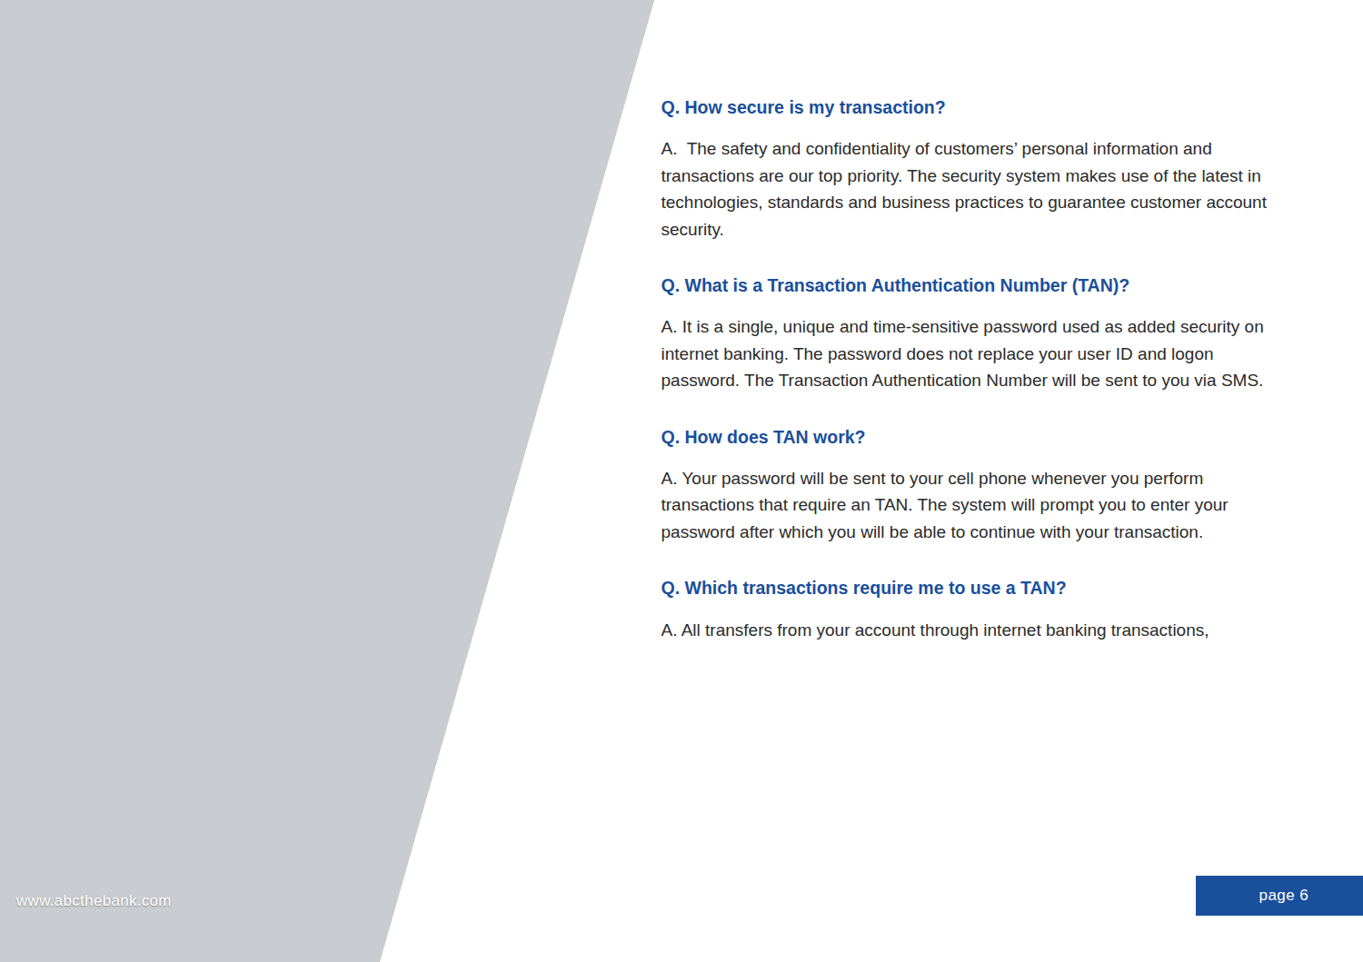www.abcthebank.com
Q. How secure is my transaction?
A. The safety and confidentiality of customers’ personal information and transactions are our top priority. The security system makes use of the latest in technologies, standards and business practices to guarantee customer account security.
Q. What is a Transaction Authentication Number (TAN)?
A. It is a single, unique and time-sensitive password used as added security on internet banking. The password does not replace your user ID and logon password. The Transaction Authentication Number will be sent to you via SMS.
Q. How does TAN work?
A. Your password will be sent to your cell phone whenever you perform transactions that require an TAN. The system will prompt you to enter your password after which you will be able to continue with your transaction.
Q. Which transactions require me to use a TAN?
A. All transfers from your account through internet banking transactions,
page 6